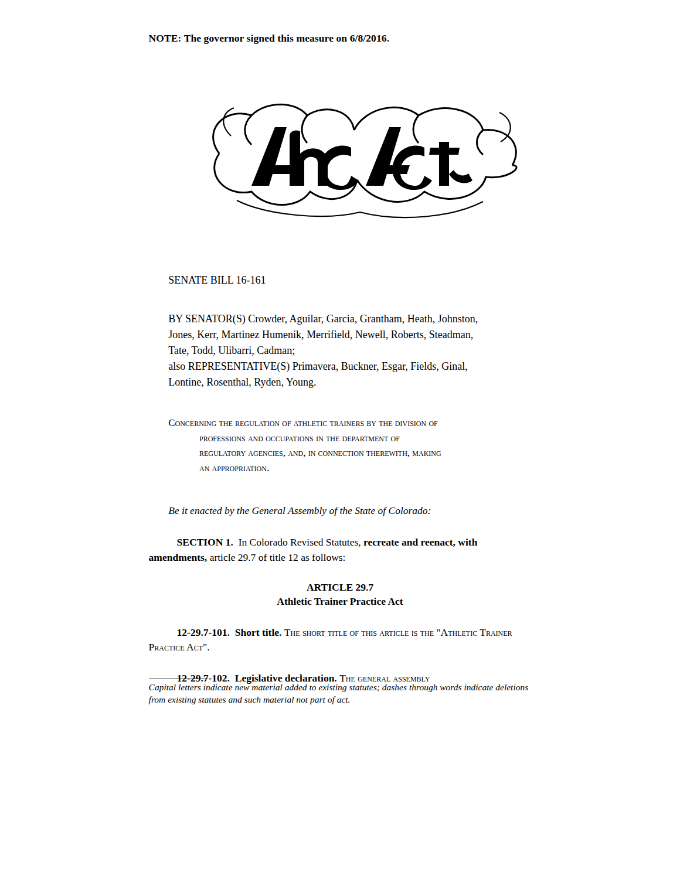NOTE: The governor signed this measure on 6/8/2016.
SENATE BILL 16-161
BY SENATOR(S) Crowder, Aguilar, Garcia, Grantham, Heath, Johnston,
Jones, Kerr, Martinez Humenik, Merrifield, Newell, Roberts, Steadman,
Tate, Todd, Ulibarri, Cadman;
also REPRESENTATIVE(S) Primavera, Buckner, Esgar, Fields, Ginal,
Lontine, Rosenthal, Ryden, Young.
Concerning the regulation of athletic trainers by the division of professions and occupations in the department of regulatory agencies, and, in connection therewith, making an appropriation.
Be it enacted by the General Assembly of the State of Colorado:
SECTION 1. In Colorado Revised Statutes, recreate and reenact, with amendments, article 29.7 of title 12 as follows:
ARTICLE 29.7Athletic Trainer Practice Act
12-29.7-101. Short title. The short title of this article is the "Athletic Trainer Practice Act".
12-29.7-102. Legislative declaration. The general assembly
Capital letters indicate new material added to existing statutes; dashes through words indicate deletions from existing statutes and such material not part of act.